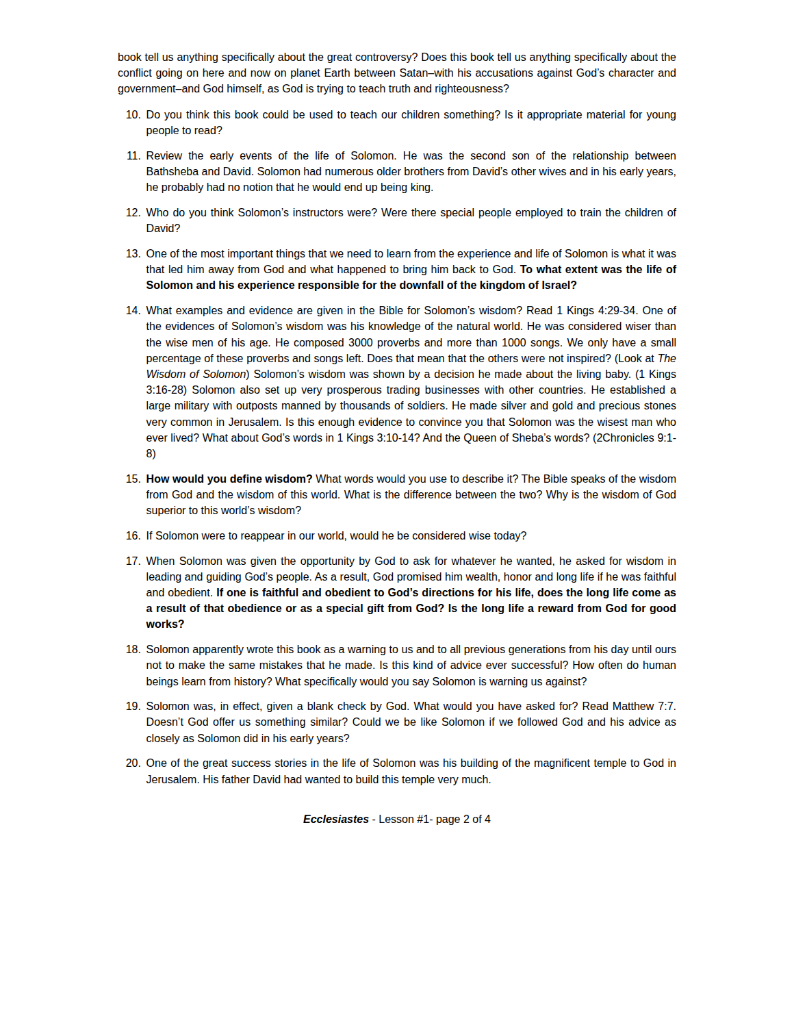book tell us anything specifically about the great controversy? Does this book tell us anything specifically about the conflict going on here and now on planet Earth between Satan–with his accusations against God’s character and government–and God himself, as God is trying to teach truth and righteousness?
Do you think this book could be used to teach our children something? Is it appropriate material for young people to read?
Review the early events of the life of Solomon. He was the second son of the relationship between Bathsheba and David. Solomon had numerous older brothers from David’s other wives and in his early years, he probably had no notion that he would end up being king.
Who do you think Solomon’s instructors were? Were there special people employed to train the children of David?
One of the most important things that we need to learn from the experience and life of Solomon is what it was that led him away from God and what happened to bring him back to God. To what extent was the life of Solomon and his experience responsible for the downfall of the kingdom of Israel?
What examples and evidence are given in the Bible for Solomon’s wisdom? Read 1 Kings 4:29-34. One of the evidences of Solomon’s wisdom was his knowledge of the natural world. He was considered wiser than the wise men of his age. He composed 3000 proverbs and more than 1000 songs. We only have a small percentage of these proverbs and songs left. Does that mean that the others were not inspired? (Look at The Wisdom of Solomon) Solomon’s wisdom was shown by a decision he made about the living baby. (1 Kings 3:16-28) Solomon also set up very prosperous trading businesses with other countries. He established a large military with outposts manned by thousands of soldiers. He made silver and gold and precious stones very common in Jerusalem. Is this enough evidence to convince you that Solomon was the wisest man who ever lived? What about God’s words in 1 Kings 3:10-14? And the Queen of Sheba’s words? (2Chronicles 9:1-8)
How would you define wisdom? What words would you use to describe it? The Bible speaks of the wisdom from God and the wisdom of this world. What is the difference between the two? Why is the wisdom of God superior to this world’s wisdom?
If Solomon were to reappear in our world, would he be considered wise today?
When Solomon was given the opportunity by God to ask for whatever he wanted, he asked for wisdom in leading and guiding God’s people. As a result, God promised him wealth, honor and long life if he was faithful and obedient. If one is faithful and obedient to God’s directions for his life, does the long life come as a result of that obedience or as a special gift from God? Is the long life a reward from God for good works?
Solomon apparently wrote this book as a warning to us and to all previous generations from his day until ours not to make the same mistakes that he made. Is this kind of advice ever successful? How often do human beings learn from history? What specifically would you say Solomon is warning us against?
Solomon was, in effect, given a blank check by God. What would you have asked for? Read Matthew 7:7. Doesn’t God offer us something similar? Could we be like Solomon if we followed God and his advice as closely as Solomon did in his early years?
One of the great success stories in the life of Solomon was his building of the magnificent temple to God in Jerusalem. His father David had wanted to build this temple very much.
Ecclesiastes - Lesson #1- page 2 of 4